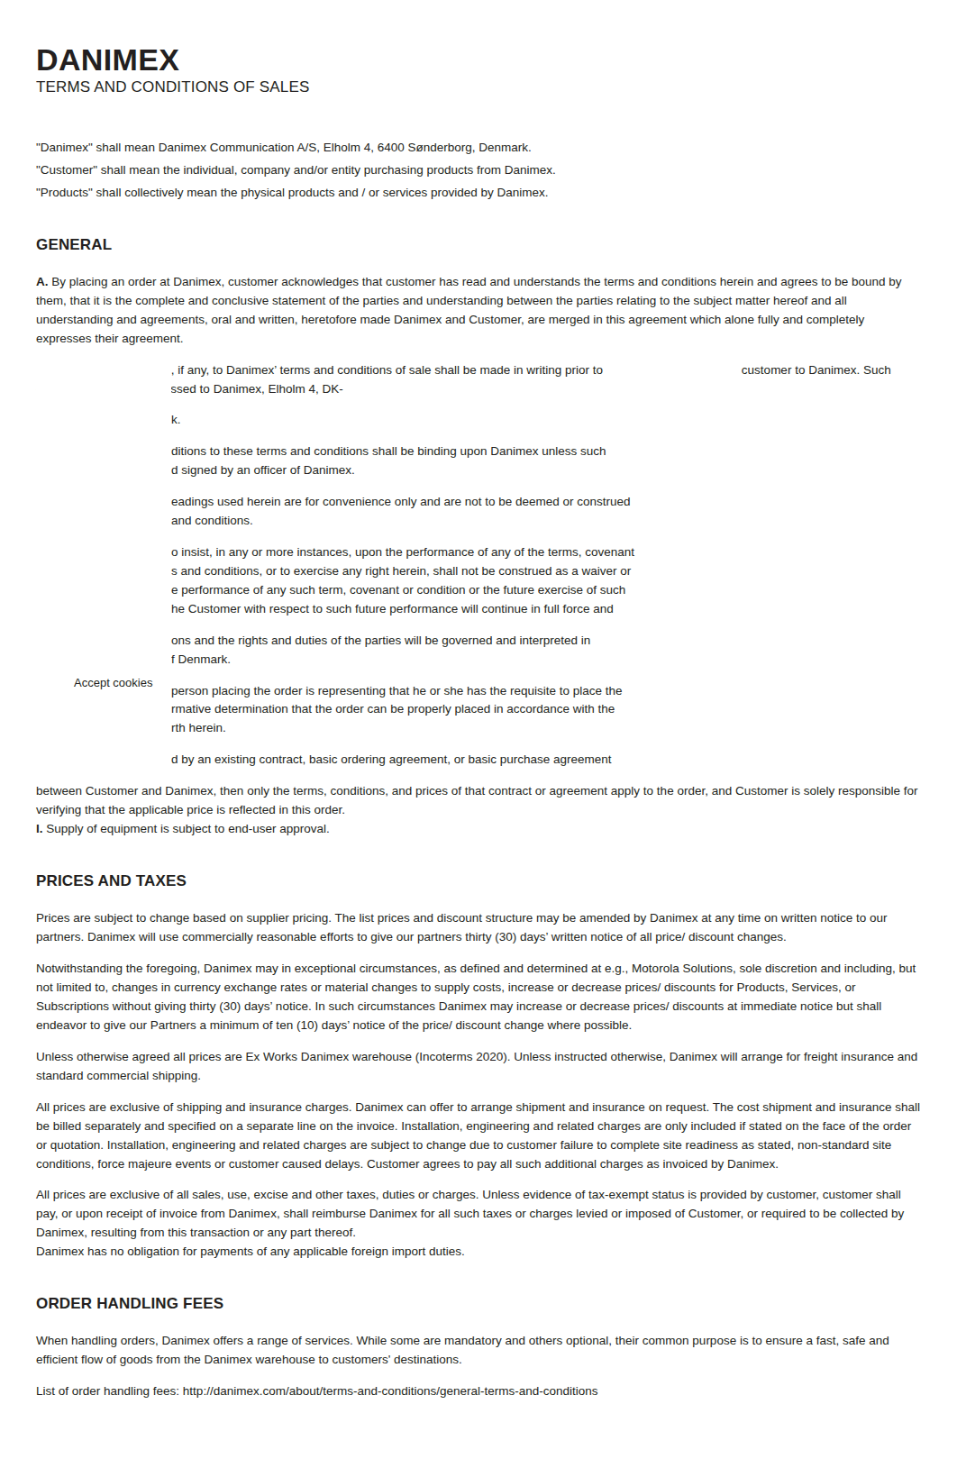DANIMEX
TERMS AND CONDITIONS OF SALES
"Danimex" shall mean Danimex Communication A/S, Elholm 4, 6400 Sønderborg, Denmark.
"Customer" shall mean the individual, company and/or entity purchasing products from Danimex.
"Products" shall collectively mean the physical products and / or services provided by Danimex.
GENERAL
A. By placing an order at Danimex, customer acknowledges that customer has read and understands the terms and conditions herein and agrees to be bound by them, that it is the complete and conclusive statement of the parties and understanding between the parties relating to the subject matter hereof and all understanding and agreements, oral and written, heretofore made Danimex and Customer, are merged in this agreement which alone fully and completely expresses their agreement.
Accept cookies
B. Customer's objections, if any, to Danimex’ terms and conditions of sale shall be made in writing prior to customer to Danimex. Such objections shall be addressed to Danimex, Elholm 4, DK-
k.
ditions to these terms and conditions shall be binding upon Danimex unless such
d signed by an officer of Danimex.
eadings used herein are for convenience only and are not to be deemed or construed
and conditions.
o insist, in any or more instances, upon the performance of any of the terms, covenant
s and conditions, or to exercise any right herein, shall not be construed as a waiver or
e performance of any such term, covenant or condition or the future exercise of such
he Customer with respect to such future performance will continue in full force and
ons and the rights and duties of the parties will be governed and interpreted in
f Denmark.
person placing the order is representing that he or she has the requisite to place the
rmative determination that the order can be properly placed in accordance with the
rth herein.
d by an existing contract, basic ordering agreement, or basic purchase agreement
between Customer and Danimex, then only the terms, conditions, and prices of that contract or agreement apply to the order, and Customer is solely responsible for verifying that the applicable price is reflected in this order.
I. Supply of equipment is subject to end-user approval.
PRICES AND TAXES
Prices are subject to change based on supplier pricing. The list prices and discount structure may be amended by Danimex at any time on written notice to our partners. Danimex will use commercially reasonable efforts to give our partners thirty (30) days’ written notice of all price/ discount changes.
Notwithstanding the foregoing, Danimex may in exceptional circumstances, as defined and determined at e.g., Motorola Solutions, sole discretion and including, but not limited to, changes in currency exchange rates or material changes to supply costs, increase or decrease prices/ discounts for Products, Services, or Subscriptions without giving thirty (30) days’ notice. In such circumstances Danimex may increase or decrease prices/ discounts at immediate notice but shall endeavor to give our Partners a minimum of ten (10) days’ notice of the price/ discount change where possible.
Unless otherwise agreed all prices are Ex Works Danimex warehouse (Incoterms 2020). Unless instructed otherwise, Danimex will arrange for freight insurance and standard commercial shipping.
All prices are exclusive of shipping and insurance charges. Danimex can offer to arrange shipment and insurance on request. The cost shipment and insurance shall be billed separately and specified on a separate line on the invoice. Installation, engineering and related charges are only included if stated on the face of the order or quotation. Installation, engineering and related charges are subject to change due to customer failure to complete site readiness as stated, non-standard site conditions, force majeure events or customer caused delays. Customer agrees to pay all such additional charges as invoiced by Danimex.
All prices are exclusive of all sales, use, excise and other taxes, duties or charges. Unless evidence of tax-exempt status is provided by customer, customer shall pay, or upon receipt of invoice from Danimex, shall reimburse Danimex for all such taxes or charges levied or imposed of Customer, or required to be collected by Danimex, resulting from this transaction or any part thereof.
Danimex has no obligation for payments of any applicable foreign import duties.
ORDER HANDLING FEES
When handling orders, Danimex offers a range of services. While some are mandatory and others optional, their common purpose is to ensure a fast, safe and efficient flow of goods from the Danimex warehouse to customers' destinations.
List of order handling fees: http://danimex.com/about/terms-and-conditions/general-terms-and-conditions